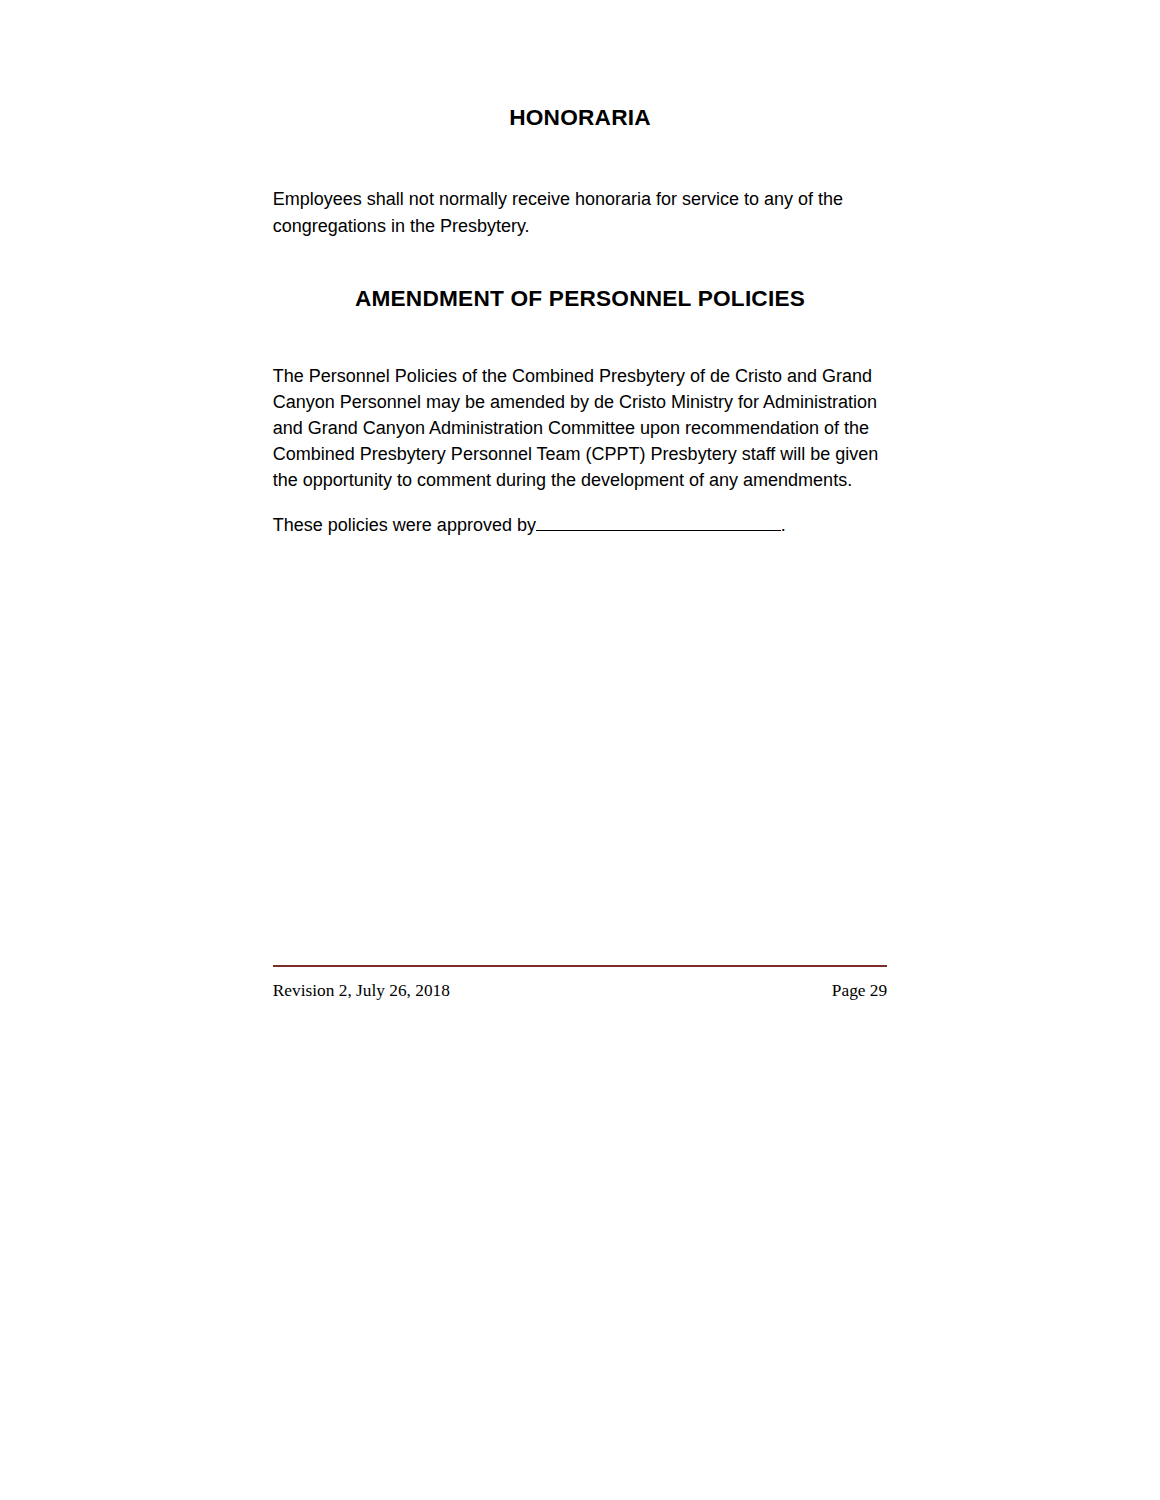HONORARIA
Employees shall not normally receive honoraria for service to any of the congregations in the Presbytery.
AMENDMENT OF PERSONNEL POLICIES
The Personnel Policies of the Combined Presbytery of de Cristo and Grand Canyon Personnel may be amended by de Cristo Ministry for Administration and Grand Canyon Administration Committee upon recommendation of the Combined Presbytery Personnel Team (CPPT) Presbytery staff will be given the opportunity to comment during the development of any amendments.
These policies were approved by .
Revision 2, July 26, 2018 Page 29